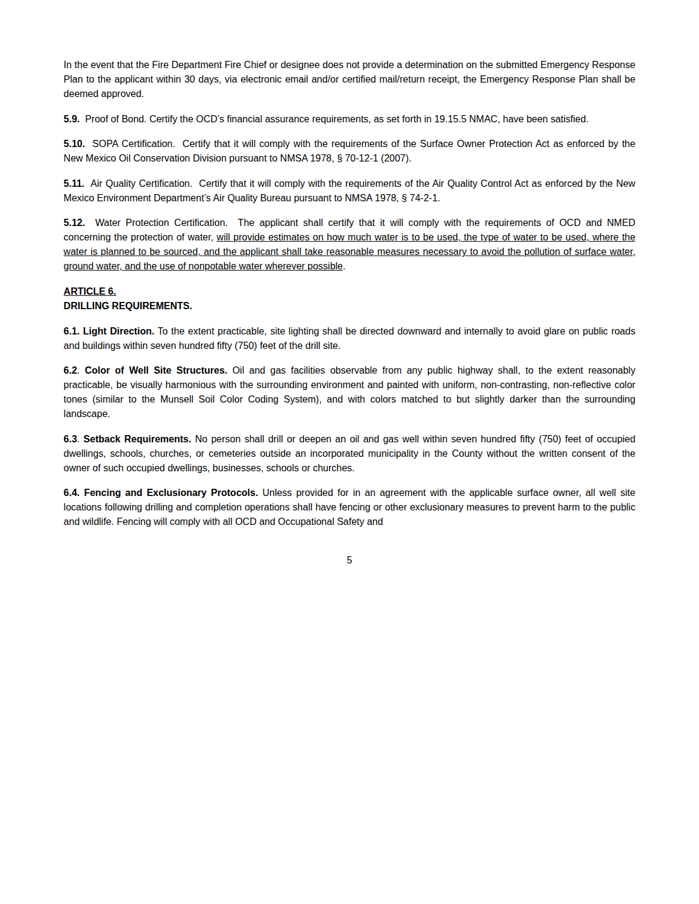In the event that the Fire Department Fire Chief or designee does not provide a determination on the submitted Emergency Response Plan to the applicant within 30 days, via electronic email and/or certified mail/return receipt, the Emergency Response Plan shall be deemed approved.
5.9. Proof of Bond. Certify the OCD’s financial assurance requirements, as set forth in 19.15.5 NMAC, have been satisfied.
5.10. SOPA Certification. Certify that it will comply with the requirements of the Surface Owner Protection Act as enforced by the New Mexico Oil Conservation Division pursuant to NMSA 1978, § 70-12-1 (2007).
5.11. Air Quality Certification. Certify that it will comply with the requirements of the Air Quality Control Act as enforced by the New Mexico Environment Department’s Air Quality Bureau pursuant to NMSA 1978, § 74-2-1.
5.12. Water Protection Certification. The applicant shall certify that it will comply with the requirements of OCD and NMED concerning the protection of water, will provide estimates on how much water is to be used, the type of water to be used, where the water is planned to be sourced, and the applicant shall take reasonable measures necessary to avoid the pollution of surface water, ground water, and the use of nonpotable water wherever possible.
ARTICLE 6.
DRILLING REQUIREMENTS.
6.1. Light Direction. To the extent practicable, site lighting shall be directed downward and internally to avoid glare on public roads and buildings within seven hundred fifty (750) feet of the drill site.
6.2. Color of Well Site Structures. Oil and gas facilities observable from any public highway shall, to the extent reasonably practicable, be visually harmonious with the surrounding environment and painted with uniform, non-contrasting, non-reflective color tones (similar to the Munsell Soil Color Coding System), and with colors matched to but slightly darker than the surrounding landscape.
6.3. Setback Requirements. No person shall drill or deepen an oil and gas well within seven hundred fifty (750) feet of occupied dwellings, schools, churches, or cemeteries outside an incorporated municipality in the County without the written consent of the owner of such occupied dwellings, businesses, schools or churches.
6.4. Fencing and Exclusionary Protocols. Unless provided for in an agreement with the applicable surface owner, all well site locations following drilling and completion operations shall have fencing or other exclusionary measures to prevent harm to the public and wildlife. Fencing will comply with all OCD and Occupational Safety and
5